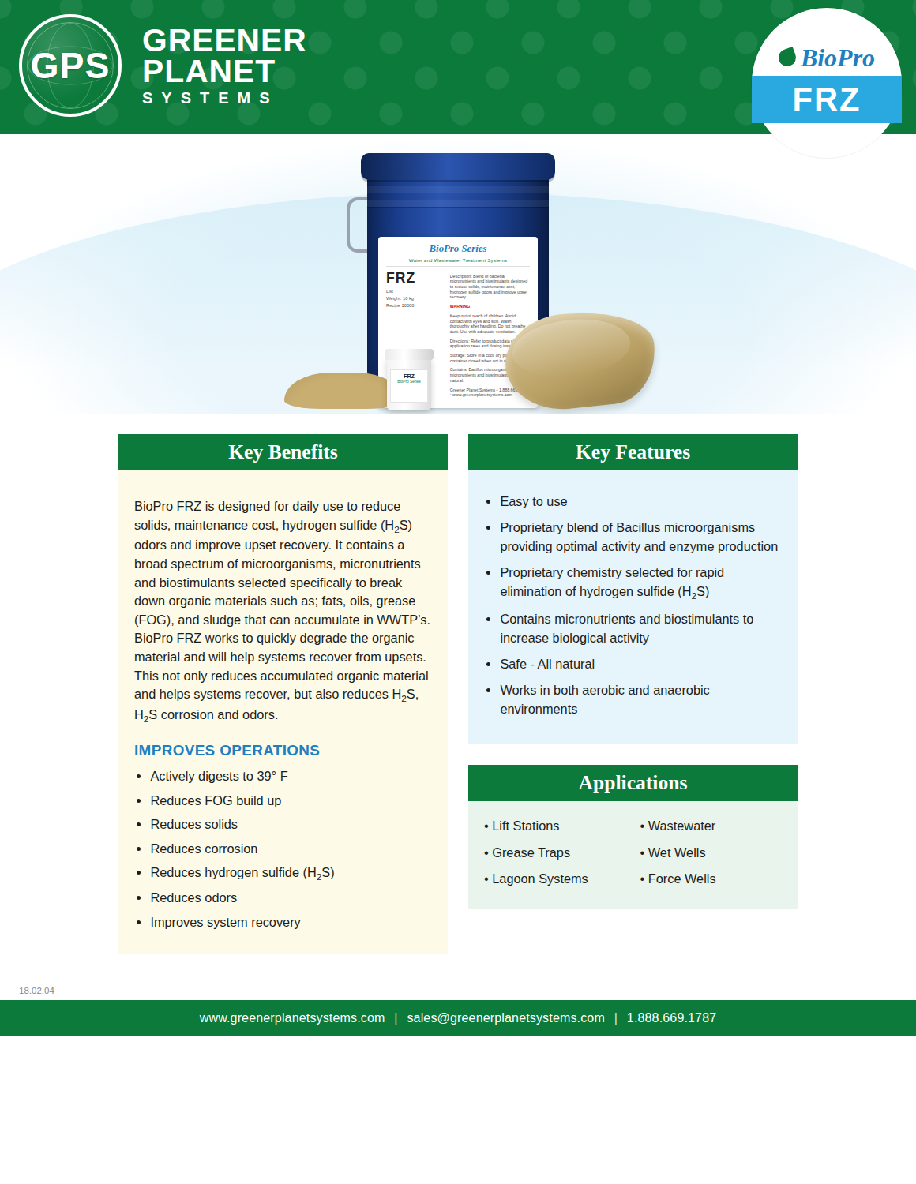GPS
GREENER PLANET SYSTEMS
BioPro
FRZ
BioPro Series
Water and Wastewater Treatment Systems
FRZ
List Weight: 10 kg Recipe 10000
Description: Blend of bacteria, micronutrients and biostimulants designed to reduce solids, maintenance cost, hydrogen sulfide odors and improve upset recovery.
WARNING
Keep out of reach of children. Avoid contact with eyes and skin. Wash thoroughly after handling. Do not breathe dust. Use with adequate ventilation.
Directions: Refer to product data sheet for application rates and dosing instructions.
Storage: Store in a cool, dry place. Keep container closed when not in use.
Contains: Bacillus microorganisms, micronutrients and biostimulants. All natural.
Greener Planet Systems • 1.888.669.1787 • www.greenerplanetsystems.com
FRZBioPro Series
Key Benefits
BioPro FRZ is designed for daily use to reduce solids, maintenance cost, hydrogen sulfide (H2S) odors and improve upset recovery. It contains a broad spectrum of microorganisms, micronutrients and biostimulants selected specifically to break down organic materials such as; fats, oils, grease (FOG), and sludge that can accumulate in WWTP’s. BioPro FRZ works to quickly degrade the organic material and will help systems recover from upsets. This not only reduces accumulated organic material and helps systems recover, but also reduces H2S, H2S corrosion and odors.
IMPROVES OPERATIONS
Actively digests to 39° F
Reduces FOG build up
Reduces solids
Reduces corrosion
Reduces hydrogen sulfide (H2S)
Reduces odors
Improves system recovery
Key Features
Easy to use
Proprietary blend of Bacillus microorganisms providing optimal activity and enzyme production
Proprietary chemistry selected for rapid elimination of hydrogen sulfide (H2S)
Contains micronutrients and biostimulants to increase biological activity
Safe - All natural
Works in both aerobic and anaerobic environments
Applications
Lift Stations
Wastewater
Grease Traps
Wet Wells
Lagoon Systems
Force Wells
18.02.04
www.greenerplanetsystems.com | sales@greenerplanetsystems.com | 1.888.669.1787